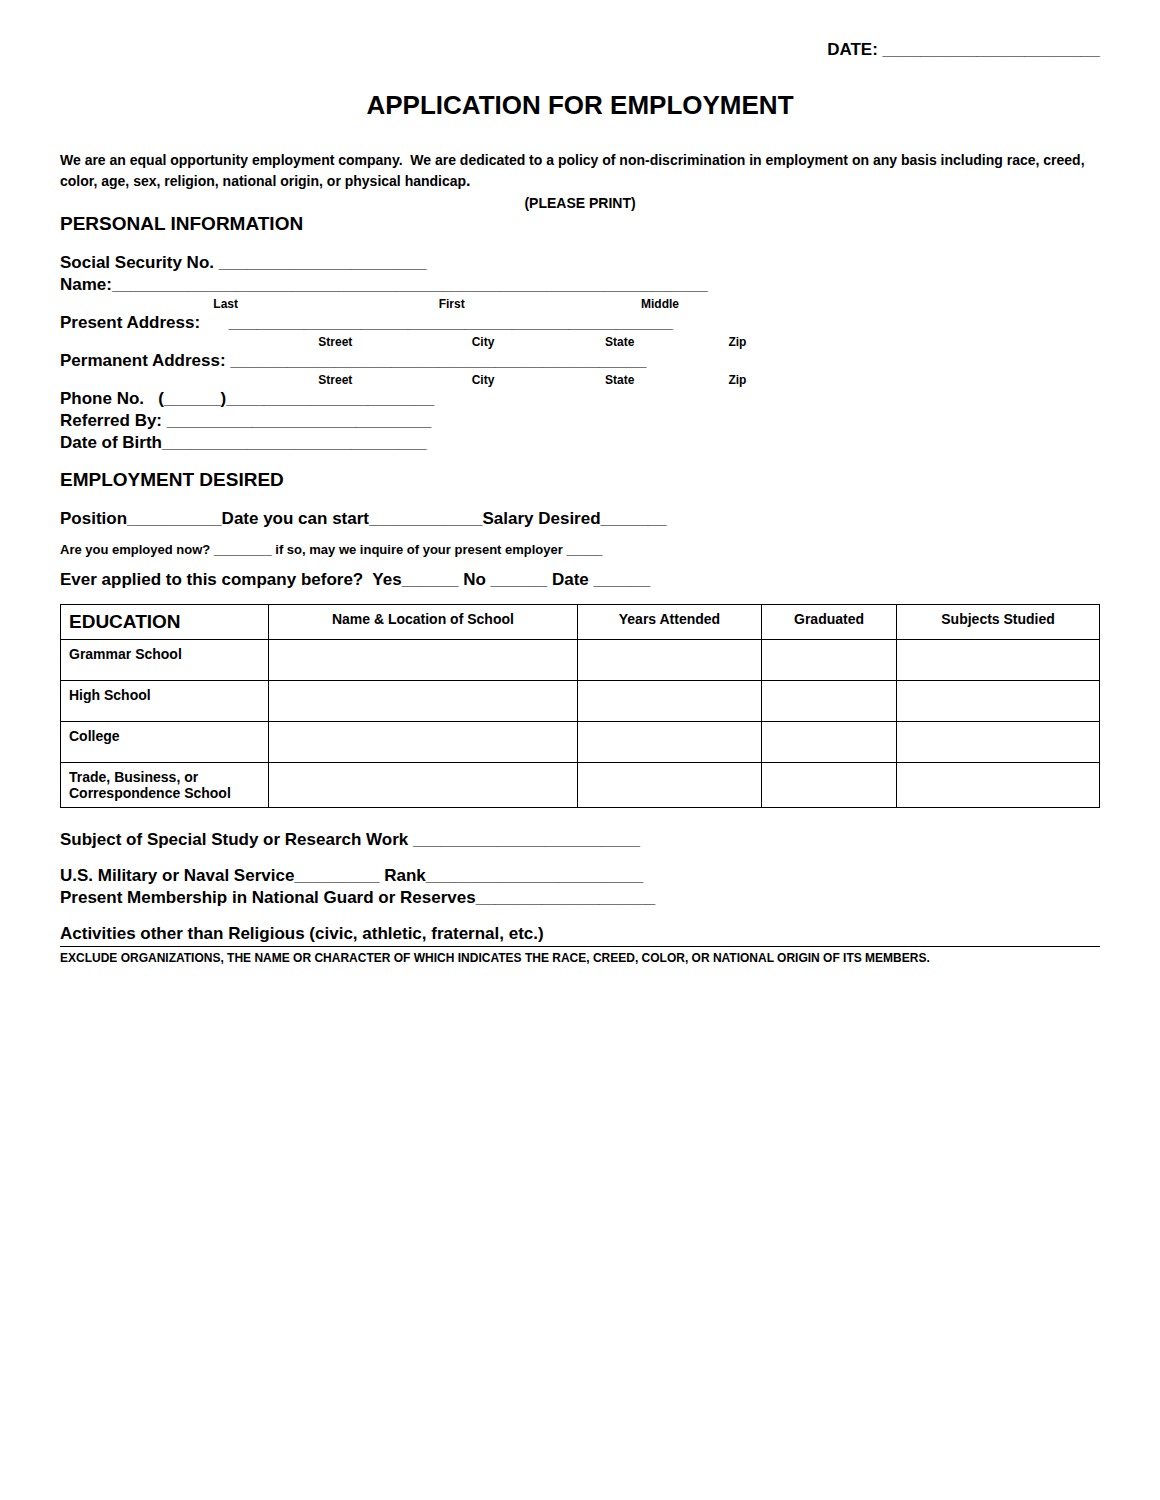DATE: _______________________
APPLICATION FOR EMPLOYMENT
We are an equal opportunity employment company. We are dedicated to a policy of non-discrimination in employment on any basis including race, creed, color, age, sex, religion, national origin, or physical handicap.
(PLEASE PRINT)
PERSONAL INFORMATION
Social Security No. ______________________
Name:_______________________________________________________________
Last First Middle
Present Address: _______________________________________________
Street City State Zip
Permanent Address: ____________________________________________
Street City State Zip
Phone No. (______)______________________
Referred By: ____________________________
Date of Birth____________________________
EMPLOYMENT DESIRED
Position__________Date you can start____________Salary Desired_______
Are you employed now? ________ if so, may we inquire of your present employer _____
Ever applied to this company before? Yes______ No ______ Date ______
| EDUCATION | Name & Location of School | Years Attended | Graduated | Subjects Studied |
| --- | --- | --- | --- | --- |
| Grammar School | | | | |
| High School | | | | |
| College | | | | |
| Trade, Business, or Correspondence School | | | | |
Subject of Special Study or Research Work ________________________
U.S. Military or Naval Service_________ Rank_______________________
Present Membership in National Guard or Reserves___________________
Activities other than Religious (civic, athletic, fraternal, etc.)
EXCLUDE ORGANIZATIONS, THE NAME OR CHARACTER OF WHICH INDICATES THE RACE, CREED, COLOR, OR NATIONAL ORIGIN OF ITS MEMBERS.